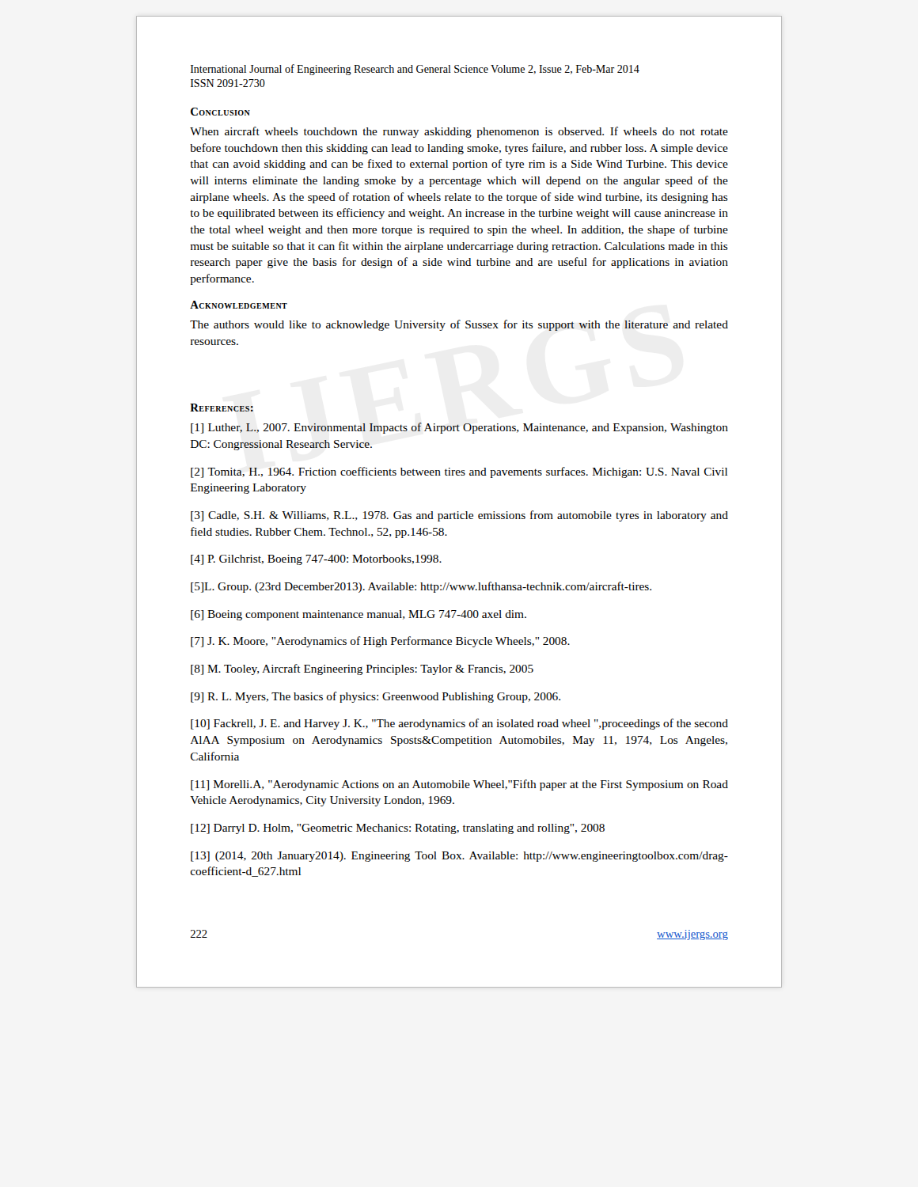IJERGS
International Journal of Engineering Research and General Science Volume 2, Issue 2, Feb-Mar 2014
ISSN 2091-2730
Conclusion
When aircraft wheels touchdown the runway askidding phenomenon is observed. If wheels do not rotate before touchdown then this skidding can lead to landing smoke, tyres failure, and rubber loss. A simple device that can avoid skidding and can be fixed to external portion of tyre rim is a Side Wind Turbine. This device will interns eliminate the landing smoke by a percentage which will depend on the angular speed of the airplane wheels. As the speed of rotation of wheels relate to the torque of side wind turbine, its designing has to be equilibrated between its efficiency and weight. An increase in the turbine weight will cause anincrease in the total wheel weight and then more torque is required to spin the wheel. In addition, the shape of turbine must be suitable so that it can fit within the airplane undercarriage during retraction. Calculations made in this research paper give the basis for design of a side wind turbine and are useful for applications in aviation performance.
Acknowledgement
The authors would like to acknowledge University of Sussex for its support with the literature and related resources.
References:
[1] Luther, L., 2007. Environmental Impacts of Airport Operations, Maintenance, and Expansion, Washington DC: Congressional Research Service.
[2] Tomita, H., 1964. Friction coefficients between tires and pavements surfaces. Michigan: U.S. Naval Civil Engineering Laboratory
[3] Cadle, S.H. & Williams, R.L., 1978. Gas and particle emissions from automobile tyres in laboratory and field studies. Rubber Chem. Technol., 52, pp.146-58.
[4] P. Gilchrist, Boeing 747-400: Motorbooks,1998.
[5]L. Group. (23rd December2013). Available: http://www.lufthansa-technik.com/aircraft-tires.
[6] Boeing component maintenance manual, MLG 747-400 axel dim.
[7] J. K. Moore, "Aerodynamics of High Performance Bicycle Wheels," 2008.
[8] M. Tooley, Aircraft Engineering Principles: Taylor & Francis, 2005
[9] R. L. Myers, The basics of physics: Greenwood Publishing Group, 2006.
[10] Fackrell, J. E. and Harvey J. K., "The aerodynamics of an isolated road wheel ",proceedings of the second AlAA Symposium on Aerodynamics Sposts&Competition Automobiles, May 11, 1974, Los Angeles, California
[11] Morelli.A, "Aerodynamic Actions on an Automobile Wheel,"Fifth paper at the First Symposium on Road Vehicle Aerodynamics, City University London, 1969.
[12] Darryl D. Holm, "Geometric Mechanics: Rotating, translating and rolling", 2008
[13] (2014, 20th January2014). Engineering Tool Box. Available: http://www.engineeringtoolbox.com/drag-coefficient-d_627.html
222 www.ijergs.org